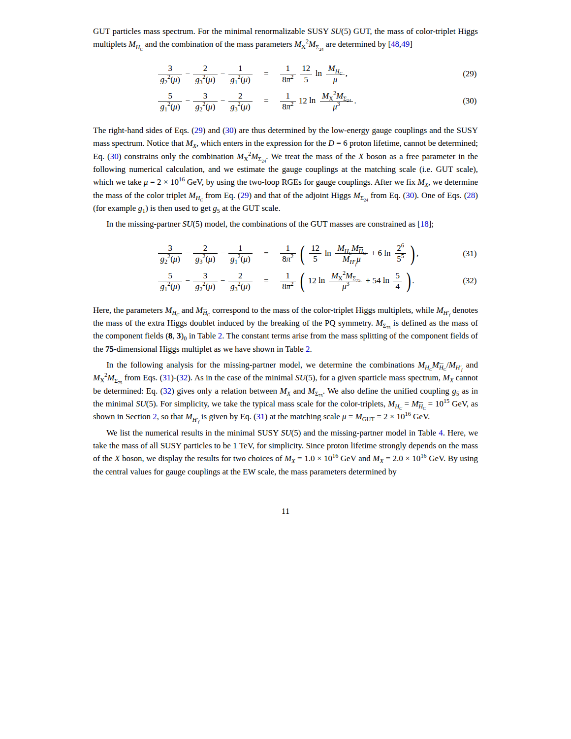GUT particles mass spectrum. For the minimal renormalizable SUSY SU(5) GUT, the mass of color-triplet Higgs multiplets MHC and the combination of the mass parameters MX2MΣ24 are determined by [48,49]
| 3 g 2 2 ( μ ) − 2 g 3 2 ( μ ) − 1 g 1 2 ( μ ) | = | 1 8 π 2 12 5 ln M H C μ , | (29) |
| 5 g 1 2 ( μ ) − 3 g 2 2 ( μ ) − 2 g 3 2 ( μ ) | = | 1 8 π 2 12 ln M X 2 M Σ 24 μ 3 . | (30) |
The right-hand sides of Eqs. (29) and (30) are thus determined by the low-energy gauge couplings and the SUSY mass spectrum. Notice that MX, which enters in the expression for the D = 6 proton lifetime, cannot be determined; Eq. (30) constrains only the combination MX2MΣ24. We treat the mass of the X boson as a free parameter in the following numerical calculation, and we estimate the gauge couplings at the matching scale (i.e. GUT scale), which we take μ = 2 × 1016 GeV, by using the two-loop RGEs for gauge couplings. After we fix MX, we determine the mass of the color triplet MHC from Eq. (29) and that of the adjoint Higgs MΣ24 from Eq. (30). One of Eqs. (28) (for example g1) is then used to get g5 at the GUT scale.
In the missing-partner SU(5) model, the combinations of the GUT masses are constrained as [18];
| 3 g 2 2 ( μ ) − 2 g 3 2 ( μ ) − 1 g 1 2 ( μ ) | = | 1 8 π 2 ( 12 5 ln M H C M H C M H′ f μ + 6 ln 2 6 5 5 ) , | (31) |
| 5 g 1 2 ( μ ) − 3 g 2 2 ( μ ) − 2 g 3 2 ( μ ) | = | 1 8 π 2 ( 12 ln M X 2 M Σ 75 μ 3 + 54 ln 5 4 ) . | (32) |
Here, the parameters MHC and MHC correspond to the mass of the color-triplet Higgs multiplets, while MH′f denotes the mass of the extra Higgs doublet induced by the breaking of the PQ symmetry. MΣ75 is defined as the mass of the component fields (8, 3)0 in Table 2. The constant terms arise from the mass splitting of the component fields of the 75-dimensional Higgs multiplet as we have shown in Table 2.
In the following analysis for the missing-partner model, we determine the combinations MHCMHC/MH′f and MX2MΣ75 from Eqs. (31)-(32). As in the case of the minimal SU(5), for a given sparticle mass spectrum, MX cannot be determined: Eq. (32) gives only a relation between MX and MΣ75. We also define the unified coupling g5 as in the minimal SU(5). For simplicity, we take the typical mass scale for the color-triplets, MHC = MHC = 1015 GeV, as shown in Section 2, so that MH′f is given by Eq. (31) at the matching scale μ = MGUT = 2 × 1016 GeV.
We list the numerical results in the minimal SUSY SU(5) and the missing-partner model in Table 4. Here, we take the mass of all SUSY particles to be 1 TeV, for simplicity. Since proton lifetime strongly depends on the mass of the X boson, we display the results for two choices of MX = 1.0 × 1016 GeV and MX = 2.0 × 1016 GeV. By using the central values for gauge couplings at the EW scale, the mass parameters determined by
11